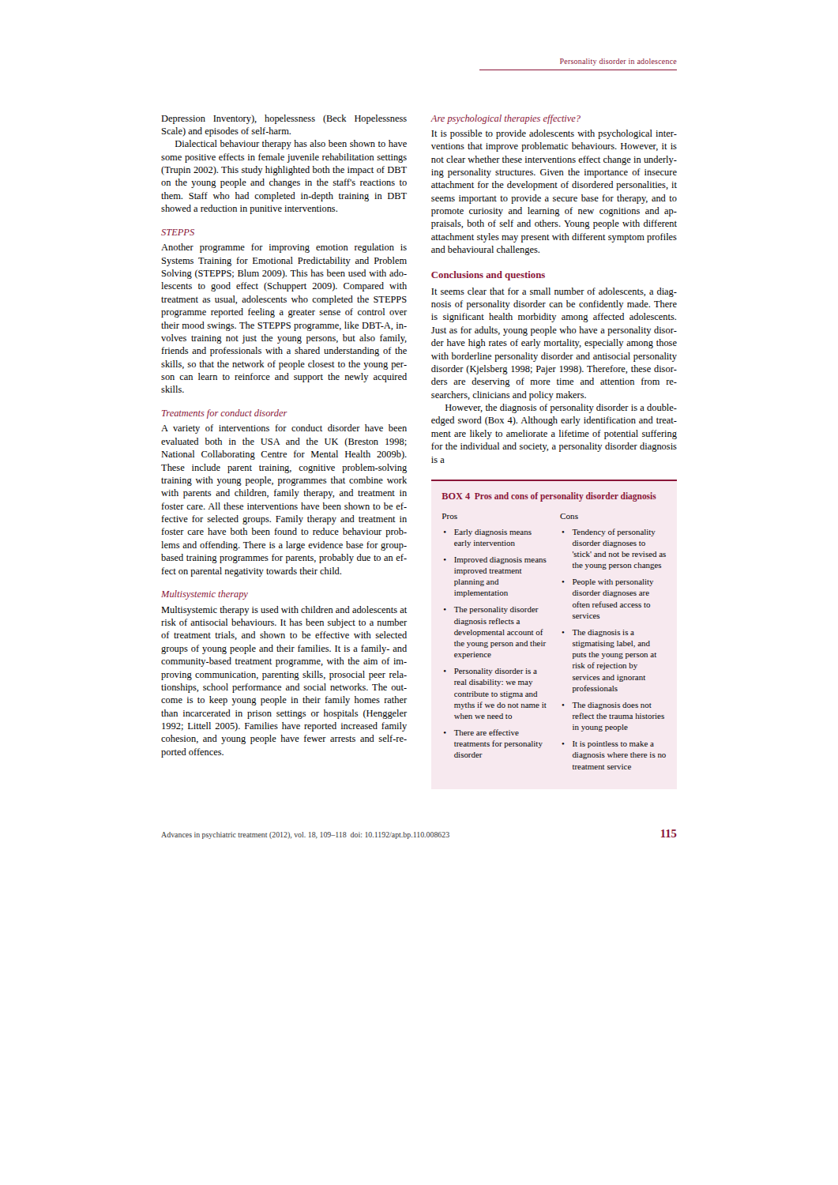Personality disorder in adolescence
Depression Inventory), hopelessness (Beck Hopelessness Scale) and episodes of self-harm.
Dialectical behaviour therapy has also been shown to have some positive effects in female juvenile rehabilitation settings (Trupin 2002). This study highlighted both the impact of DBT on the young people and changes in the staff's reactions to them. Staff who had completed in-depth training in DBT showed a reduction in punitive interventions.
STEPPS
Another programme for improving emotion regulation is Systems Training for Emotional Predictability and Problem Solving (STEPPS; Blum 2009). This has been used with adolescents to good effect (Schuppert 2009). Compared with treatment as usual, adolescents who completed the STEPPS programme reported feeling a greater sense of control over their mood swings. The STEPPS programme, like DBT-A, involves training not just the young persons, but also family, friends and professionals with a shared understanding of the skills, so that the network of people closest to the young person can learn to reinforce and support the newly acquired skills.
Treatments for conduct disorder
A variety of interventions for conduct disorder have been evaluated both in the USA and the UK (Breston 1998; National Collaborating Centre for Mental Health 2009b). These include parent training, cognitive problem-solving training with young people, programmes that combine work with parents and children, family therapy, and treatment in foster care. All these interventions have been shown to be effective for selected groups. Family therapy and treatment in foster care have both been found to reduce behaviour problems and offending. There is a large evidence base for group-based training programmes for parents, probably due to an effect on parental negativity towards their child.
Multisystemic therapy
Multisystemic therapy is used with children and adolescents at risk of antisocial behaviours. It has been subject to a number of treatment trials, and shown to be effective with selected groups of young people and their families. It is a family- and community-based treatment programme, with the aim of improving communication, parenting skills, prosocial peer relationships, school performance and social networks. The outcome is to keep young people in their family homes rather than incarcerated in prison settings or hospitals (Henggeler 1992; Littell 2005). Families have reported increased family cohesion, and young people have fewer arrests and self-reported offences.
Are psychological therapies effective?
It is possible to provide adolescents with psychological interventions that improve problematic behaviours. However, it is not clear whether these interventions effect change in underlying personality structures. Given the importance of insecure attachment for the development of disordered personalities, it seems important to provide a secure base for therapy, and to promote curiosity and learning of new cognitions and appraisals, both of self and others. Young people with different attachment styles may present with different symptom profiles and behavioural challenges.
Conclusions and questions
It seems clear that for a small number of adolescents, a diagnosis of personality disorder can be confidently made. There is significant health morbidity among affected adolescents. Just as for adults, young people who have a personality disorder have high rates of early mortality, especially among those with borderline personality disorder and antisocial personality disorder (Kjelsberg 1998; Pajer 1998). Therefore, these disorders are deserving of more time and attention from researchers, clinicians and policy makers.
However, the diagnosis of personality disorder is a double-edged sword (Box 4). Although early identification and treatment are likely to ameliorate a lifetime of potential suffering for the individual and society, a personality disorder diagnosis is a
BOX 4 Pros and cons of personality disorder diagnosis
Pros
Early diagnosis means early intervention
Improved diagnosis means improved treatment planning and implementation
The personality disorder diagnosis reflects a developmental account of the young person and their experience
Personality disorder is a real disability: we may contribute to stigma and myths if we do not name it when we need to
There are effective treatments for personality disorder
Cons
Tendency of personality disorder diagnoses to 'stick' and not be revised as the young person changes
People with personality disorder diagnoses are often refused access to services
The diagnosis is a stigmatising label, and puts the young person at risk of rejection by services and ignorant professionals
The diagnosis does not reflect the trauma histories in young people
It is pointless to make a diagnosis where there is no treatment service
Advances in psychiatric treatment (2012), vol. 18, 109–118 doi: 10.1192/apt.bp.110.008623
115